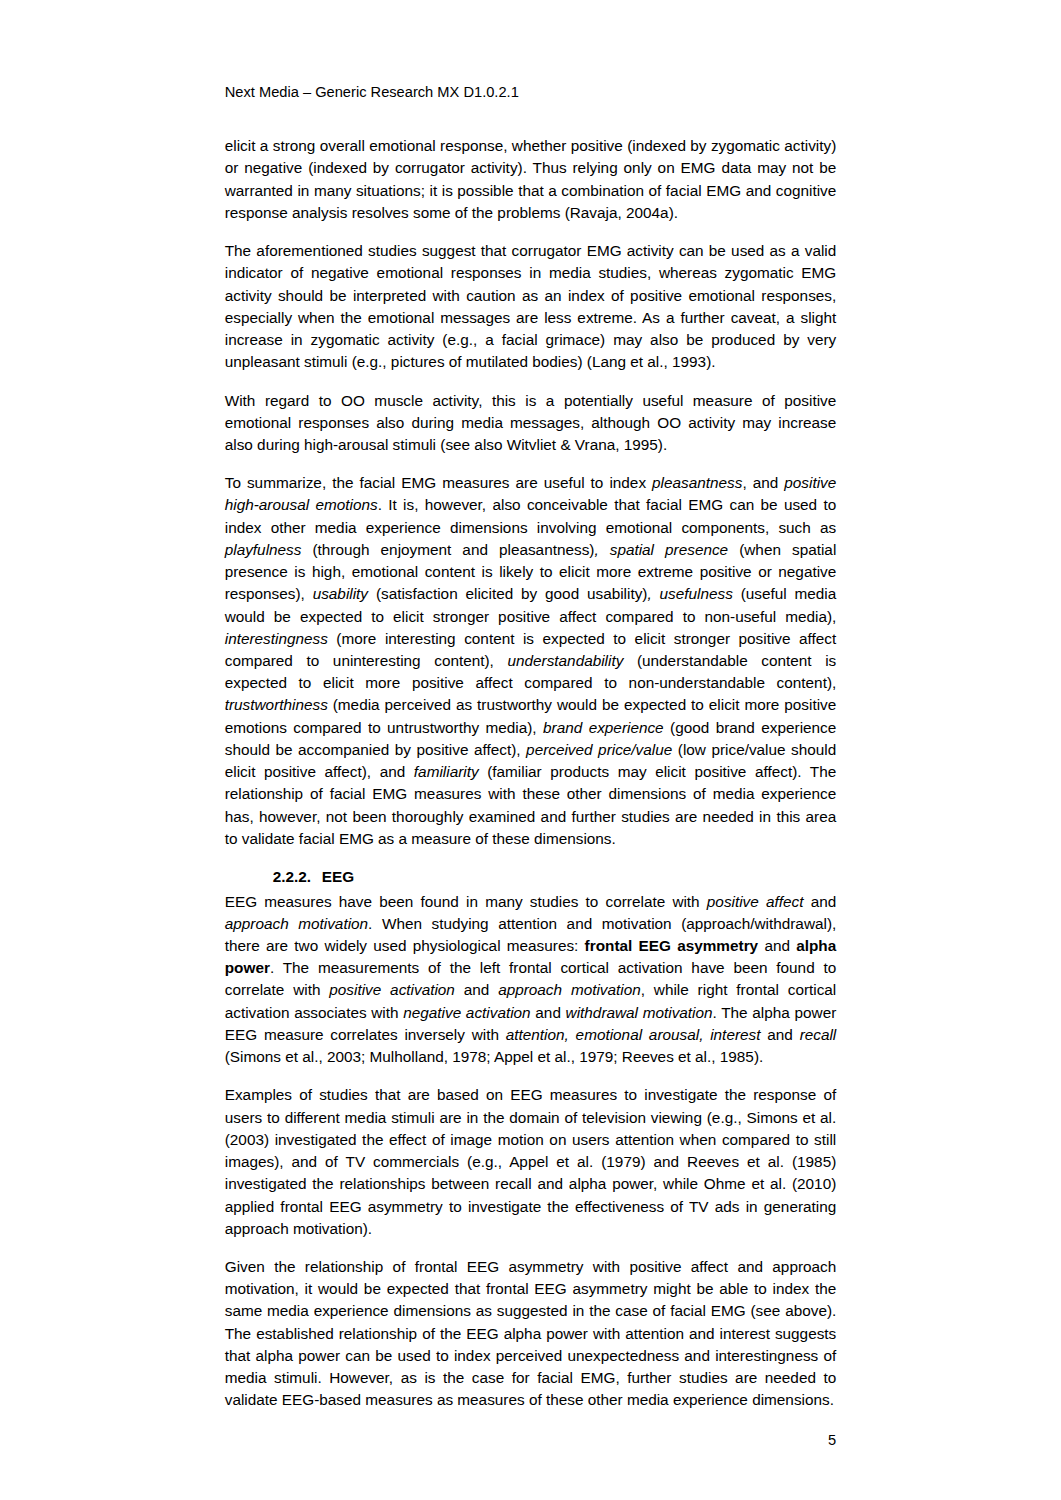Next Media – Generic Research MX D1.0.2.1
elicit a strong overall emotional response, whether positive (indexed by zygomatic activity) or negative (indexed by corrugator activity). Thus relying only on EMG data may not be warranted in many situations; it is possible that a combination of facial EMG and cognitive response analysis resolves some of the problems (Ravaja, 2004a).
The aforementioned studies suggest that corrugator EMG activity can be used as a valid indicator of negative emotional responses in media studies, whereas zygomatic EMG activity should be interpreted with caution as an index of positive emotional responses, especially when the emotional messages are less extreme. As a further caveat, a slight increase in zygomatic activity (e.g., a facial grimace) may also be produced by very unpleasant stimuli (e.g., pictures of mutilated bodies) (Lang et al., 1993).
With regard to OO muscle activity, this is a potentially useful measure of positive emotional responses also during media messages, although OO activity may increase also during high-arousal stimuli (see also Witvliet & Vrana, 1995).
To summarize, the facial EMG measures are useful to index pleasantness, and positive high-arousal emotions. It is, however, also conceivable that facial EMG can be used to index other media experience dimensions involving emotional components, such as playfulness (through enjoyment and pleasantness), spatial presence (when spatial presence is high, emotional content is likely to elicit more extreme positive or negative responses), usability (satisfaction elicited by good usability), usefulness (useful media would be expected to elicit stronger positive affect compared to non-useful media), interestingness (more interesting content is expected to elicit stronger positive affect compared to uninteresting content), understandability (understandable content is expected to elicit more positive affect compared to non-understandable content), trustworthiness (media perceived as trustworthy would be expected to elicit more positive emotions compared to untrustworthy media), brand experience (good brand experience should be accompanied by positive affect), perceived price/value (low price/value should elicit positive affect), and familiarity (familiar products may elicit positive affect). The relationship of facial EMG measures with these other dimensions of media experience has, however, not been thoroughly examined and further studies are needed in this area to validate facial EMG as a measure of these dimensions.
2.2.2. EEG
EEG measures have been found in many studies to correlate with positive affect and approach motivation. When studying attention and motivation (approach/withdrawal), there are two widely used physiological measures: frontal EEG asymmetry and alpha power. The measurements of the left frontal cortical activation have been found to correlate with positive activation and approach motivation, while right frontal cortical activation associates with negative activation and withdrawal motivation. The alpha power EEG measure correlates inversely with attention, emotional arousal, interest and recall (Simons et al., 2003; Mulholland, 1978; Appel et al., 1979; Reeves et al., 1985).
Examples of studies that are based on EEG measures to investigate the response of users to different media stimuli are in the domain of television viewing (e.g., Simons et al. (2003) investigated the effect of image motion on users attention when compared to still images), and of TV commercials (e.g., Appel et al. (1979) and Reeves et al. (1985) investigated the relationships between recall and alpha power, while Ohme et al. (2010) applied frontal EEG asymmetry to investigate the effectiveness of TV ads in generating approach motivation).
Given the relationship of frontal EEG asymmetry with positive affect and approach motivation, it would be expected that frontal EEG asymmetry might be able to index the same media experience dimensions as suggested in the case of facial EMG (see above). The established relationship of the EEG alpha power with attention and interest suggests that alpha power can be used to index perceived unexpectedness and interestingness of media stimuli. However, as is the case for facial EMG, further studies are needed to validate EEG-based measures as measures of these other media experience dimensions.
5